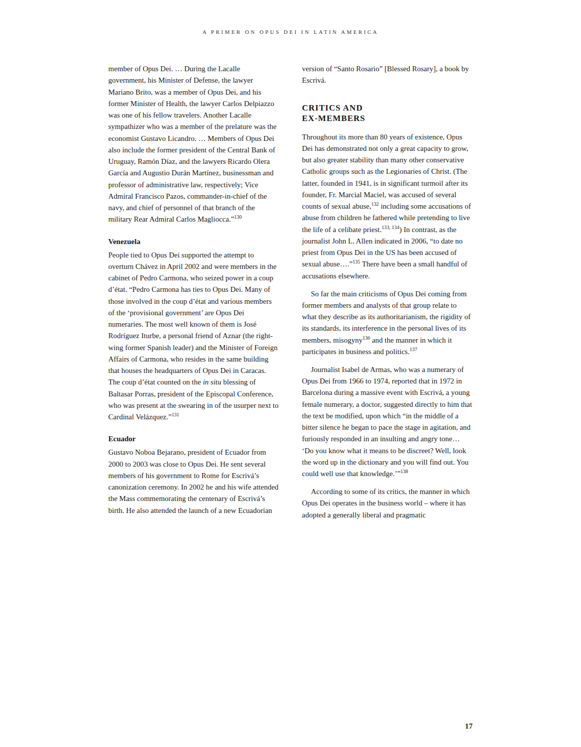A Primer on Opus Dei in Latin America
member of Opus Dei. … During the Lacalle government, his Minister of Defense, the lawyer Mariano Brito, was a member of Opus Dei, and his former Minister of Health, the lawyer Carlos Delpiazzo was one of his fellow travelers. Another Lacalle sympathizer who was a member of the prelature was the economist Gustavo Licandro. … Members of Opus Dei also include the former president of the Central Bank of Uruguay, Ramón Díaz, and the lawyers Ricardo Olera García and Augustio Durán Martínez, businessman and professor of administrative law, respectively; Vice Admiral Francisco Pazos, commander-in-chief of the navy, and chief of personnel of that branch of the military Rear Admiral Carlos Magliocca.”130
Venezuela
People tied to Opus Dei supported the attempt to overturn Chávez in April 2002 and were members in the cabinet of Pedro Carmona, who seized power in a coup d’état. “Pedro Carmona has ties to Opus Dei. Many of those involved in the coup d’état and various members of the ‘provisional government’ are Opus Dei numeraries. The most well known of them is José Rodríguez Iturbe, a personal friend of Aznar (the right-wing former Spanish leader) and the Minister of Foreign Affairs of Carmona, who resides in the same building that houses the headquarters of Opus Dei in Caracas. The coup d’état counted on the in situ blessing of Baltasar Porras, president of the Episcopal Conference, who was present at the swearing in of the usurper next to Cardinal Velázquez.”131
Ecuador
Gustavo Noboa Bejarano, president of Ecuador from 2000 to 2003 was close to Opus Dei. He sent several members of his government to Rome for Escrivá’s canonization ceremony. In 2002 he and his wife attended the Mass commemorating the centenary of Escrivá’s birth. He also attended the launch of a new Ecuadorian version of “Santo Rosario” [Blessed Rosary], a book by Escrivá.
Critics and
Ex-Members
Throughout its more than 80 years of existence, Opus Dei has demonstrated not only a great capacity to grow, but also greater stability than many other conservative Catholic groups such as the Legionaries of Christ. (The latter, founded in 1941, is in significant turmoil after its founder, Fr. Marcial Maciel, was accused of several counts of sexual abuse,132 including some accusations of abuse from children he fathered while pretending to live the life of a celibate priest.133, 134) In contrast, as the journalist John L. Allen indicated in 2006, “to date no priest from Opus Dei in the US has been accused of sexual abuse….”135 There have been a small handful of accusations elsewhere.
So far the main criticisms of Opus Dei coming from former members and analysts of that group relate to what they describe as its authoritarianism, the rigidity of its standards, its interference in the personal lives of its members, misogyny136 and the manner in which it participates in business and politics.137
Journalist Isabel de Armas, who was a numerary of Opus Dei from 1966 to 1974, reported that in 1972 in Barcelona during a massive event with Escrivá, a young female numerary, a doctor, suggested directly to him that the text be modified, upon which “in the middle of a bitter silence he began to pace the stage in agitation, and furiously responded in an insulting and angry tone… ‘Do you know what it means to be discreet? Well, look the word up in the dictionary and you will find out. You could well use that knowledge.’”138
According to some of its critics, the manner in which Opus Dei operates in the business world – where it has adopted a generally liberal and pragmatic
17